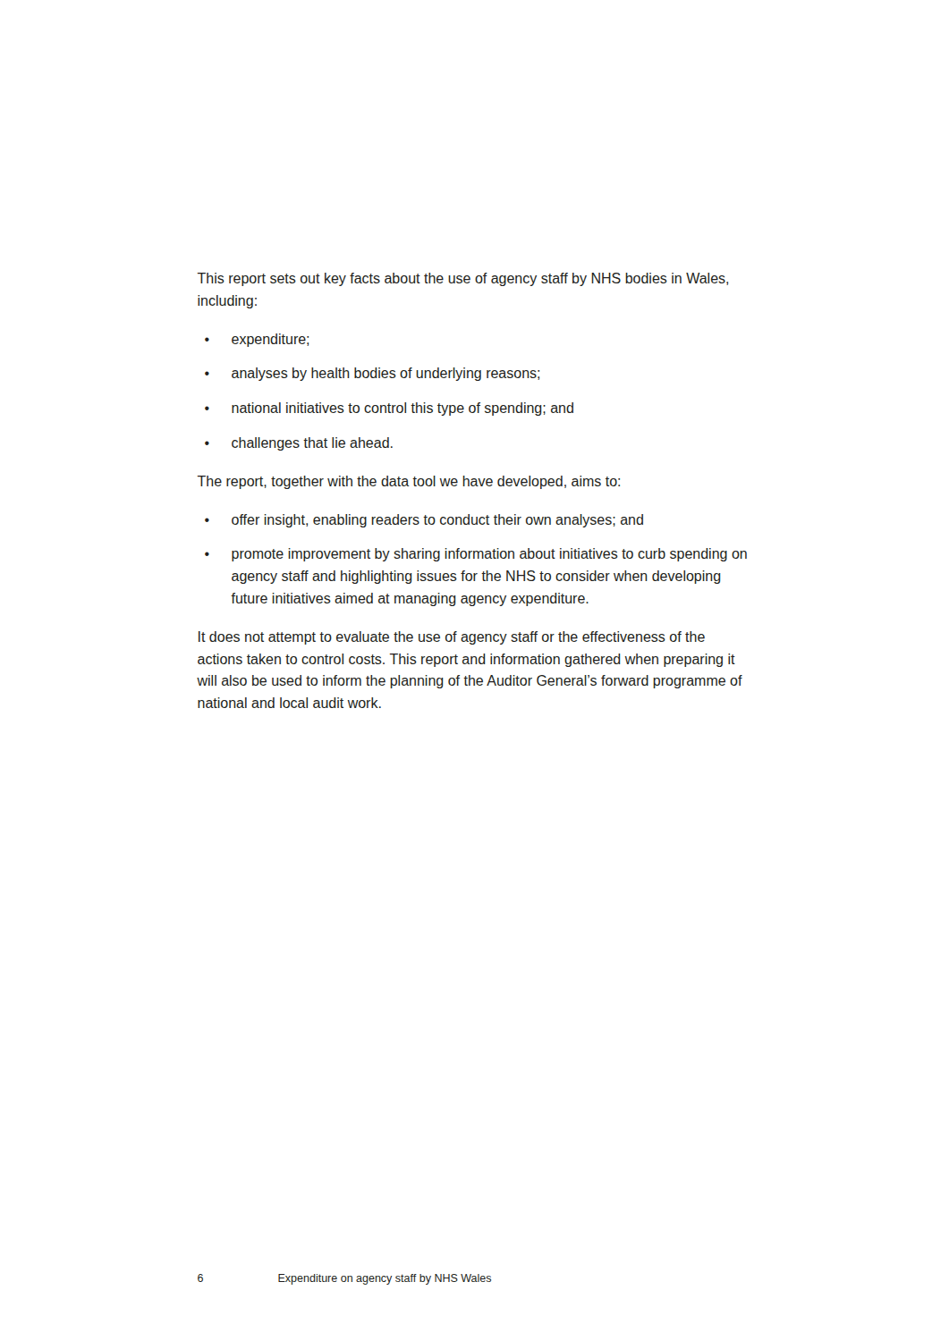This report sets out key facts about the use of agency staff by NHS bodies in Wales, including:
expenditure;
analyses by health bodies of underlying reasons;
national initiatives to control this type of spending; and
challenges that lie ahead.
The report, together with the data tool we have developed, aims to:
offer insight, enabling readers to conduct their own analyses; and
promote improvement by sharing information about initiatives to curb spending on agency staff and highlighting issues for the NHS to consider when developing future initiatives aimed at managing agency expenditure.
It does not attempt to evaluate the use of agency staff or the effectiveness of the actions taken to control costs. This report and information gathered when preparing it will also be used to inform the planning of the Auditor General’s forward programme of national and local audit work.
6 Expenditure on agency staff by NHS Wales